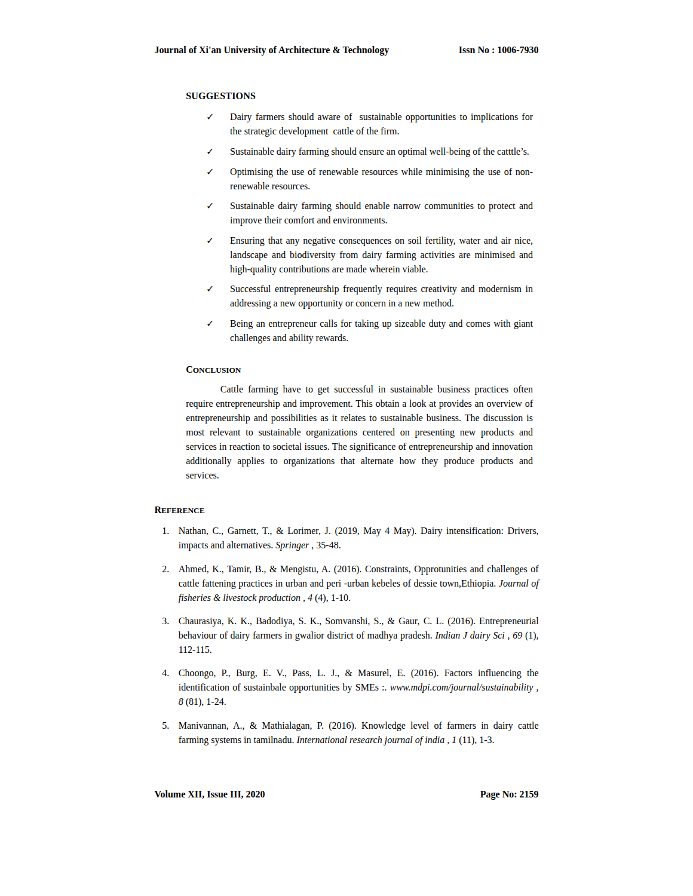Journal of Xi'an University of Architecture & Technology Issn No : 1006-7930
SUGGESTIONS
Dairy farmers should aware of sustainable opportunities to implications for the strategic development cattle of the firm.
Sustainable dairy farming should ensure an optimal well-being of the catttle’s.
Optimising the use of renewable resources while minimising the use of non-renewable resources.
Sustainable dairy farming should enable narrow communities to protect and improve their comfort and environments.
Ensuring that any negative consequences on soil fertility, water and air nice, landscape and biodiversity from dairy farming activities are minimised and high-quality contributions are made wherein viable.
Successful entrepreneurship frequently requires creativity and modernism in addressing a new opportunity or concern in a new method.
Being an entrepreneur calls for taking up sizeable duty and comes with giant challenges and ability rewards.
CONCLUSION
Cattle farming have to get successful in sustainable business practices often require entrepreneurship and improvement. This obtain a look at provides an overview of entrepreneurship and possibilities as it relates to sustainable business. The discussion is most relevant to sustainable organizations centered on presenting new products and services in reaction to societal issues. The significance of entrepreneurship and innovation additionally applies to organizations that alternate how they produce products and services.
REFERENCE
Nathan, C., Garnett, T., & Lorimer, J. (2019, May 4 May). Dairy intensification: Drivers, impacts and alternatives. Springer , 35-48.
Ahmed, K., Tamir, B., & Mengistu, A. (2016). Constraints, Opprotunities and challenges of cattle fattening practices in urban and peri -urban kebeles of dessie town,Ethiopia. Journal of fisheries & livestock production , 4 (4), 1-10.
Chaurasiya, K. K., Badodiya, S. K., Somvanshi, S., & Gaur, C. L. (2016). Entrepreneurial behaviour of dairy farmers in gwalior district of madhya pradesh. Indian J dairy Sci , 69 (1), 112-115.
Choongo, P., Burg, E. V., Pass, L. J., & Masurel, E. (2016). Factors influencing the identification of sustainbale opportunities by SMEs :. www.mdpi.com/journal/sustainability , 8 (81), 1-24.
Manivannan, A., & Mathialagan, P. (2016). Knowledge level of farmers in dairy cattle farming systems in tamilnadu. International research journal of india , 1 (11), 1-3.
Volume XII, Issue III, 2020 Page No: 2159